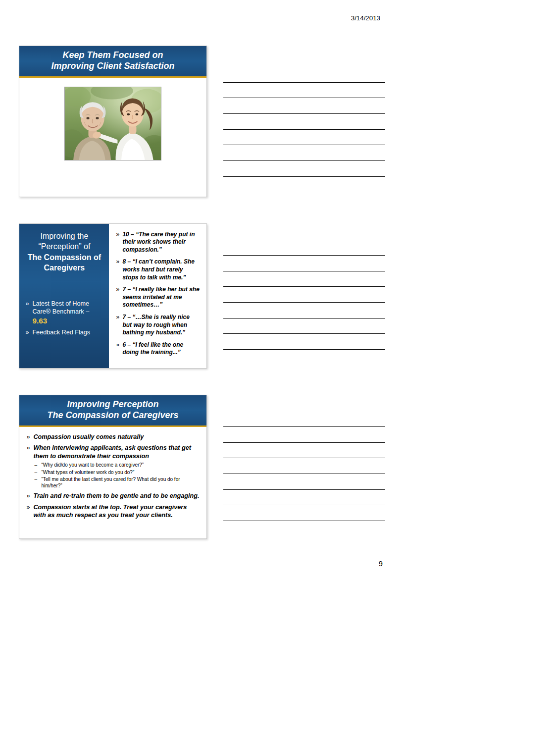3/14/2013
Keep Them Focused on
Improving Client Satisfaction
Improving the
“Perception” of
The Compassion of
Caregivers
Latest Best of Home Care® Benchmark – 9.63
Feedback Red Flags
10 – “The care they put in their work shows their compassion.”
8 – “I can’t complain. She works hard but rarely stops to talk with me.”
7 – “I really like her but she seems irritated at me sometimes…”
7 – “…She is really nice but way to rough when bathing my husband.”
6 – “I feel like the one doing the training...”
Improving Perception
The Compassion of Caregivers
Compassion usually comes naturally
When interviewing applicants, ask questions that get them to demonstrate their compassion
“Why did/do you want to become a caregiver?”
“What types of volunteer work do you do?”
“Tell me about the last client you cared for? What did you do for him/her?”
Train and re-train them to be gentle and to be engaging.
Compassion starts at the top. Treat your caregivers with as much respect as you treat your clients.
9